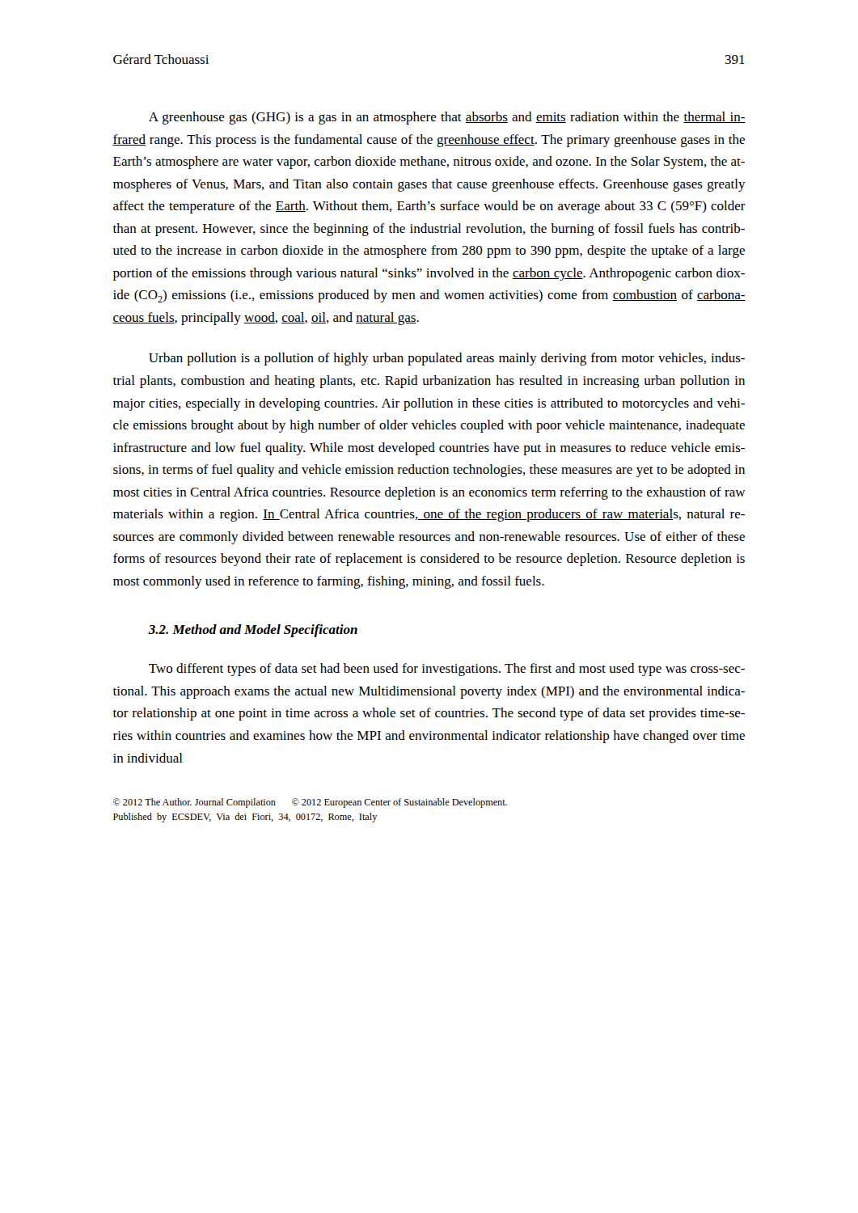Gérard Tchouassi 391
A greenhouse gas (GHG) is a gas in an atmosphere that absorbs and emits radiation within the thermal infrared range. This process is the fundamental cause of the greenhouse effect. The primary greenhouse gases in the Earth’s atmosphere are water vapor, carbon dioxide methane, nitrous oxide, and ozone. In the Solar System, the atmospheres of Venus, Mars, and Titan also contain gases that cause greenhouse effects. Greenhouse gases greatly affect the temperature of the Earth. Without them, Earth’s surface would be on average about 33 C (59°F) colder than at present. However, since the beginning of the industrial revolution, the burning of fossil fuels has contributed to the increase in carbon dioxide in the atmosphere from 280 ppm to 390 ppm, despite the uptake of a large portion of the emissions through various natural “sinks” involved in the carbon cycle. Anthropogenic carbon dioxide (CO2) emissions (i.e., emissions produced by men and women activities) come from combustion of carbonaceous fuels, principally wood, coal, oil, and natural gas.
Urban pollution is a pollution of highly urban populated areas mainly deriving from motor vehicles, industrial plants, combustion and heating plants, etc. Rapid urbanization has resulted in increasing urban pollution in major cities, especially in developing countries. Air pollution in these cities is attributed to motorcycles and vehicle emissions brought about by high number of older vehicles coupled with poor vehicle maintenance, inadequate infrastructure and low fuel quality. While most developed countries have put in measures to reduce vehicle emissions, in terms of fuel quality and vehicle emission reduction technologies, these measures are yet to be adopted in most cities in Central Africa countries. Resource depletion is an economics term referring to the exhaustion of raw materials within a region. In Central Africa countries, one of the region producers of raw materials, natural resources are commonly divided between renewable resources and non-renewable resources. Use of either of these forms of resources beyond their rate of replacement is considered to be resource depletion. Resource depletion is most commonly used in reference to farming, fishing, mining, and fossil fuels.
3.2. Method and Model Specification
Two different types of data set had been used for investigations. The first and most used type was cross-sectional. This approach exams the actual new Multidimensional poverty index (MPI) and the environmental indicator relationship at one point in time across a whole set of countries. The second type of data set provides time-series within countries and examines how the MPI and environmental indicator relationship have changed over time in individual
© 2012 The Author. Journal Compilation © 2012 European Center of Sustainable Development.
Published by ECSDEV, Via dei Fiori, 34, 00172, Rome, Italy